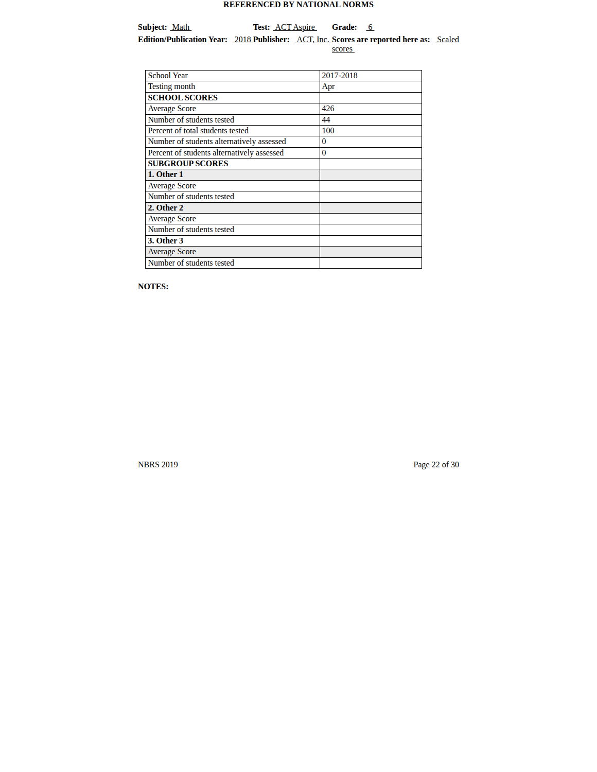REFERENCED BY NATIONAL NORMS
| Subject: Math | Test: ACT Aspire | Grade: 6 |
| Edition/Publication Year: 2018 | Publisher: ACT, Inc. | Scores are reported here as: Scaled scores |
| School Year | 2017-2018 |
| Testing month | Apr |
| SCHOOL SCORES | |
| Average Score | 426 |
| Number of students tested | 44 |
| Percent of total students tested | 100 |
| Number of students alternatively assessed | 0 |
| Percent of students alternatively assessed | 0 |
| SUBGROUP SCORES | |
| 1. Other 1 | |
| Average Score | |
| Number of students tested | |
| 2. Other 2 | |
| Average Score | |
| Number of students tested | |
| 3. Other 3 | |
| Average Score | |
| Number of students tested | |
NOTES:
NBRS 2019 Page 22 of 30